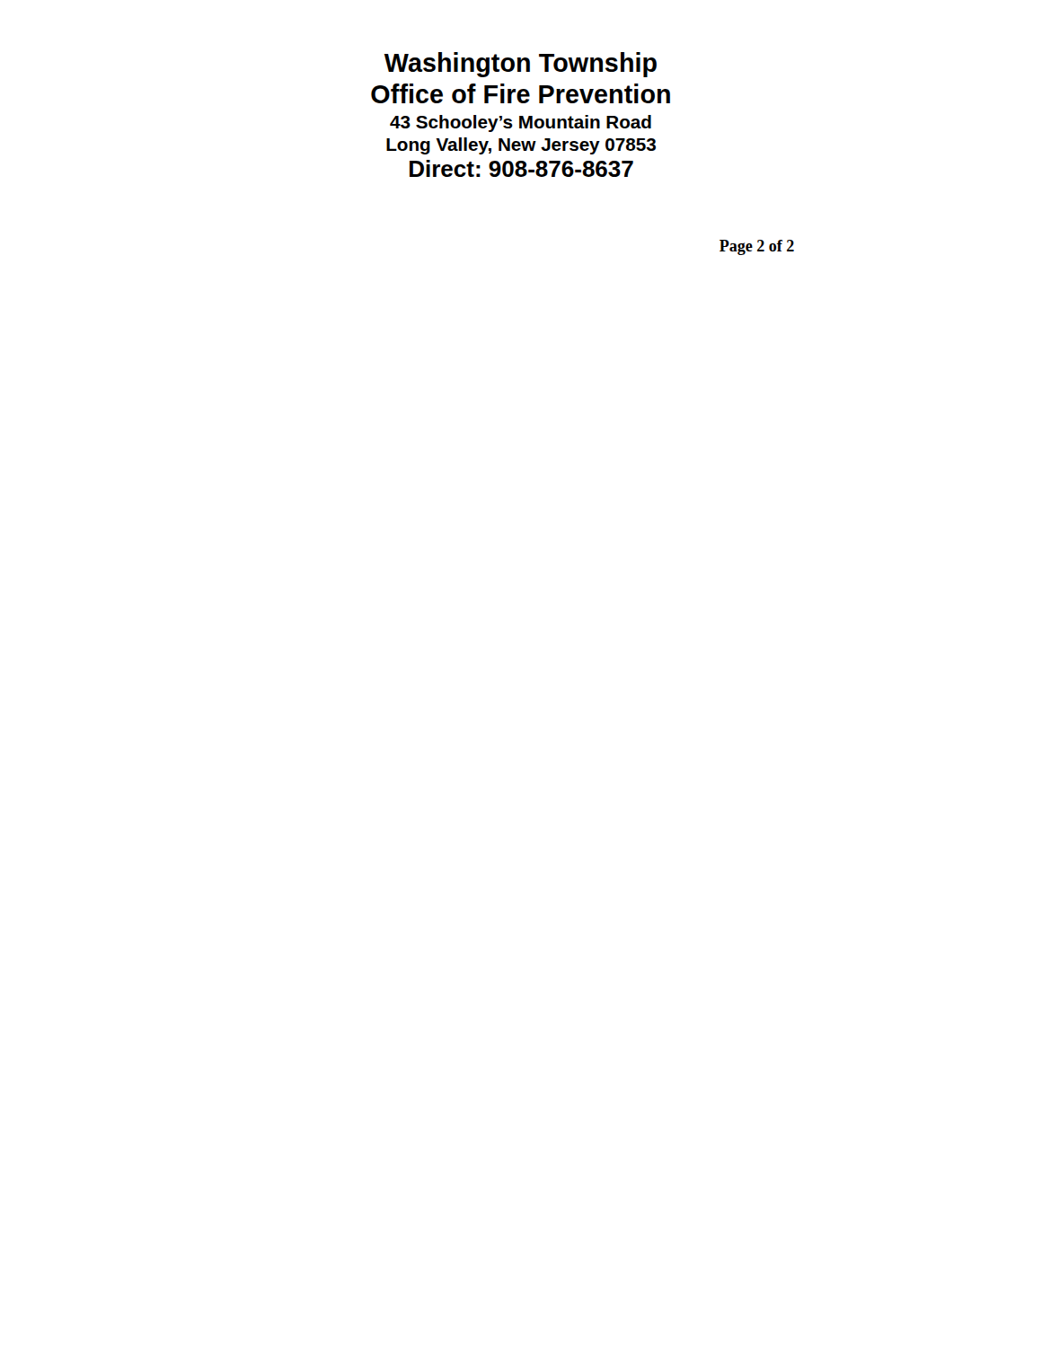Washington Township
Office of Fire Prevention
43 Schooley’s Mountain Road
Long Valley, New Jersey 07853
Direct: 908-876-8637
Page 2 of 2